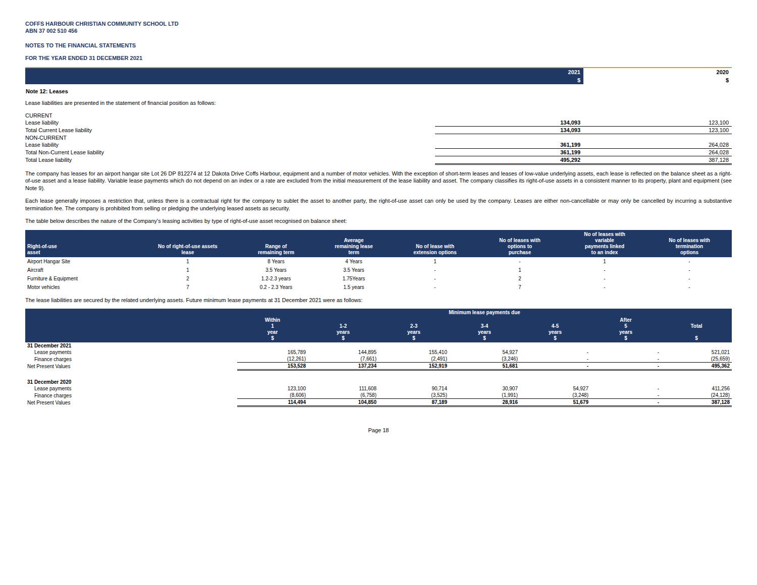COFFS HARBOUR CHRISTIAN COMMUNITY SCHOOL LTD
ABN 37 002 510 456
NOTES TO THE FINANCIAL STATEMENTS
FOR THE YEAR ENDED 31 DECEMBER 2021
| | 2021 | 2020 |
| | $ | $ |
| Note 12: Leases | | |
Lease liabilities are presented in the statement of financial position as follows:
| CURRENT | | |
| Lease liability | 134,093 | 123,100 |
| Total Current Lease liability | 134,093 | 123,100 |
| NON-CURRENT | | |
| Lease liability | 361,199 | 264,028 |
| Total Non-Current Lease liability | 361,199 | 264,028 |
| Total Lease liability | 495,292 | 387,128 |
The company has leases for an airport hangar site Lot 26 DP 812274 at 12 Dakota Drive Coffs Harbour, equipment and a number of motor vehicles. With the exception of short-term leases and leases of low-value underlying assets, each lease is reflected on the balance sheet as a right-of-use asset and a lease liability. Variable lease payments which do not depend on an index or a rate are excluded from the initial measurement of the lease liability and asset. The company classifies its right-of-use assets in a consistent manner to its property, plant and equipment (see Note 9).
Each lease generally imposes a restriction that, unless there is a contractual right for the company to sublet the asset to another party, the right-of-use asset can only be used by the company. Leases are either non-cancellable or may only be cancelled by incurring a substantive termination fee. The company is prohibited from selling or pledging the underlying leased assets as security.
The table below describes the nature of the Company's leasing activities by type of right-of-use asset recognised on balance sheet:
| Right-of-use asset | No of right-of-use assets lease | Range of remaining term | Average remaining lease term | No of lease with extension options | No of leases with options to purchase | No of leases with variable payments linked to an index | No of leases with termination options |
| --- | --- | --- | --- | --- | --- | --- | --- |
| Airport Hangar Site | 1 | 8 Years | 4 Years | 1 | - | 1 | - |
| Aircraft | 1 | 3.5 Years | 3.5 Years | - | 1 | - | - |
| Furniture & Equipment | 2 | 1.2-2.3 years | 1.75Years | - | 2 | - | - |
| Motor vehicles | 7 | 0.2 - 2.3 Years | 1.5 years | - | 7 | - | - |
The lease liabilities are secured by the related underlying assets. Future minimum lease payments at 31 December 2021 were as follows:
| | Minimum lease payments due |
| --- | --- |
| | Within 1 year $ | 1-2 years $ | 2-3 years $ | 3-4 years $ | 4-5 years $ | After 5 years $ | Total $ |
| 31 December 2021 | | | | | | | |
| Lease payments | 165,789 | 144,895 | 155,410 | 54,927 | - | - | 521,021 |
| Finance charges | (12,261) | (7,661) | (2,491) | (3,246) | - | - | (25,659) |
| Net Present Values | 153,528 | 137,234 | 152,919 | 51,681 | - | - | 495,362 |
| 31 December 2020 | | | | | | | |
| Lease payments | 123,100 | 111,608 | 90,714 | 30,907 | 54,927 | - | 411,256 |
| Finance charges | (8,606) | (6,758) | (3,525) | (1,991) | (3,248) | - | (24,128) |
| Net Present Values | 114,494 | 104,850 | 87,189 | 28,916 | 51,679 | - | 387,128 |
Page 18